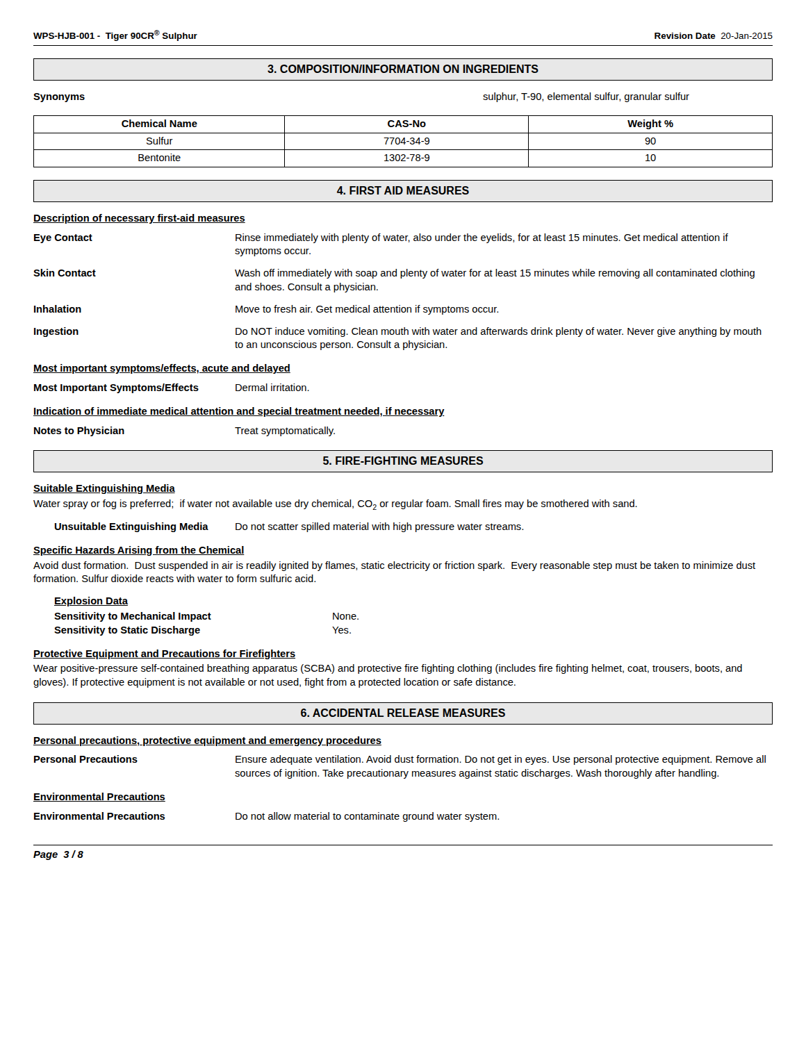WPS-HJB-001 - Tiger 90CR® Sulphur
Revision Date 20-Jan-2015
3. COMPOSITION/INFORMATION ON INGREDIENTS
Synonyms
sulphur, T-90, elemental sulfur, granular sulfur
| Chemical Name | CAS-No | Weight % |
| --- | --- | --- |
| Sulfur | 7704-34-9 | 90 |
| Bentonite | 1302-78-9 | 10 |
4. FIRST AID MEASURES
Description of necessary first-aid measures
Eye Contact
Rinse immediately with plenty of water, also under the eyelids, for at least 15 minutes. Get medical attention if symptoms occur.
Skin Contact
Wash off immediately with soap and plenty of water for at least 15 minutes while removing all contaminated clothing and shoes. Consult a physician.
Inhalation
Move to fresh air. Get medical attention if symptoms occur.
Ingestion
Do NOT induce vomiting. Clean mouth with water and afterwards drink plenty of water. Never give anything by mouth to an unconscious person. Consult a physician.
Most important symptoms/effects, acute and delayed
Most Important Symptoms/Effects
Dermal irritation.
Indication of immediate medical attention and special treatment needed, if necessary
Notes to Physician
Treat symptomatically.
5. FIRE-FIGHTING MEASURES
Suitable Extinguishing Media
Water spray or fog is preferred; if water not available use dry chemical, CO2 or regular foam. Small fires may be smothered with sand.
Unsuitable Extinguishing Media
Do not scatter spilled material with high pressure water streams.
Specific Hazards Arising from the Chemical
Avoid dust formation. Dust suspended in air is readily ignited by flames, static electricity or friction spark. Every reasonable step must be taken to minimize dust formation. Sulfur dioxide reacts with water to form sulfuric acid.
Explosion Data
Sensitivity to Mechanical Impact
None.
Sensitivity to Static Discharge
Yes.
Protective Equipment and Precautions for Firefighters
Wear positive-pressure self-contained breathing apparatus (SCBA) and protective fire fighting clothing (includes fire fighting helmet, coat, trousers, boots, and gloves). If protective equipment is not available or not used, fight from a protected location or safe distance.
6. ACCIDENTAL RELEASE MEASURES
Personal precautions, protective equipment and emergency procedures
Personal Precautions
Ensure adequate ventilation. Avoid dust formation. Do not get in eyes. Use personal protective equipment. Remove all sources of ignition. Take precautionary measures against static discharges. Wash thoroughly after handling.
Environmental Precautions
Environmental Precautions
Do not allow material to contaminate ground water system.
Page 3 / 8